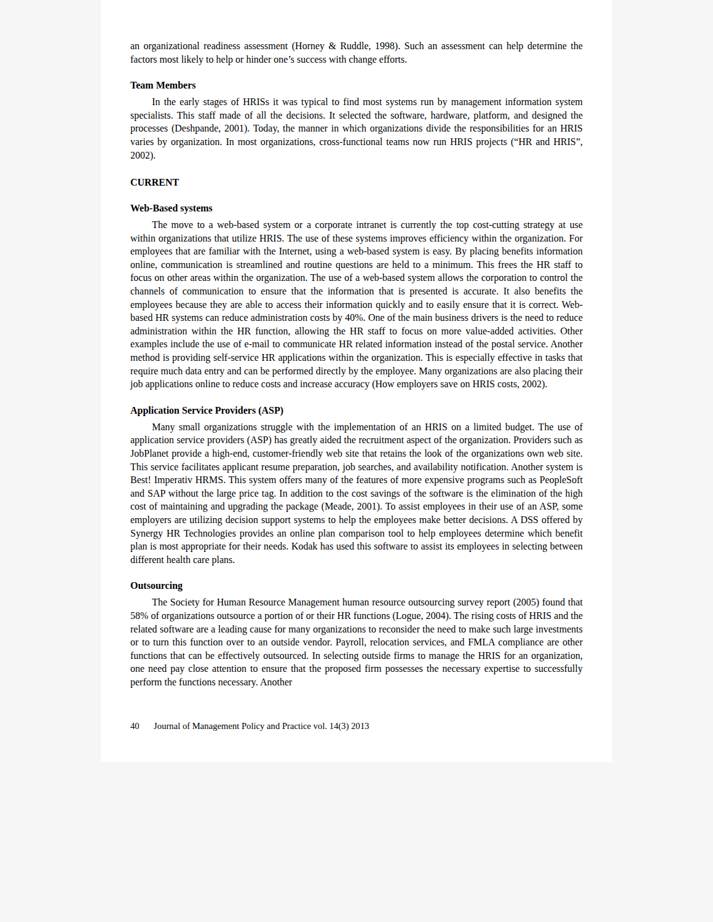an organizational readiness assessment (Horney & Ruddle, 1998). Such an assessment can help determine the factors most likely to help or hinder one’s success with change efforts.
Team Members
In the early stages of HRISs it was typical to find most systems run by management information system specialists. This staff made of all the decisions. It selected the software, hardware, platform, and designed the processes (Deshpande, 2001). Today, the manner in which organizations divide the responsibilities for an HRIS varies by organization. In most organizations, cross-functional teams now run HRIS projects (“HR and HRIS”, 2002).
CURRENT
Web-Based systems
The move to a web-based system or a corporate intranet is currently the top cost-cutting strategy at use within organizations that utilize HRIS. The use of these systems improves efficiency within the organization. For employees that are familiar with the Internet, using a web-based system is easy. By placing benefits information online, communication is streamlined and routine questions are held to a minimum. This frees the HR staff to focus on other areas within the organization. The use of a web-based system allows the corporation to control the channels of communication to ensure that the information that is presented is accurate. It also benefits the employees because they are able to access their information quickly and to easily ensure that it is correct. Web-based HR systems can reduce administration costs by 40%. One of the main business drivers is the need to reduce administration within the HR function, allowing the HR staff to focus on more value-added activities. Other examples include the use of e-mail to communicate HR related information instead of the postal service. Another method is providing self-service HR applications within the organization. This is especially effective in tasks that require much data entry and can be performed directly by the employee. Many organizations are also placing their job applications online to reduce costs and increase accuracy (How employers save on HRIS costs, 2002).
Application Service Providers (ASP)
Many small organizations struggle with the implementation of an HRIS on a limited budget. The use of application service providers (ASP) has greatly aided the recruitment aspect of the organization. Providers such as JobPlanet provide a high-end, customer-friendly web site that retains the look of the organizations own web site. This service facilitates applicant resume preparation, job searches, and availability notification. Another system is Best! Imperativ HRMS. This system offers many of the features of more expensive programs such as PeopleSoft and SAP without the large price tag. In addition to the cost savings of the software is the elimination of the high cost of maintaining and upgrading the package (Meade, 2001). To assist employees in their use of an ASP, some employers are utilizing decision support systems to help the employees make better decisions. A DSS offered by Synergy HR Technologies provides an online plan comparison tool to help employees determine which benefit plan is most appropriate for their needs. Kodak has used this software to assist its employees in selecting between different health care plans.
Outsourcing
The Society for Human Resource Management human resource outsourcing survey report (2005) found that 58% of organizations outsource a portion of or their HR functions (Logue, 2004). The rising costs of HRIS and the related software are a leading cause for many organizations to reconsider the need to make such large investments or to turn this function over to an outside vendor. Payroll, relocation services, and FMLA compliance are other functions that can be effectively outsourced. In selecting outside firms to manage the HRIS for an organization, one need pay close attention to ensure that the proposed firm possesses the necessary expertise to successfully perform the functions necessary. Another
40 Journal of Management Policy and Practice vol. 14(3) 2013